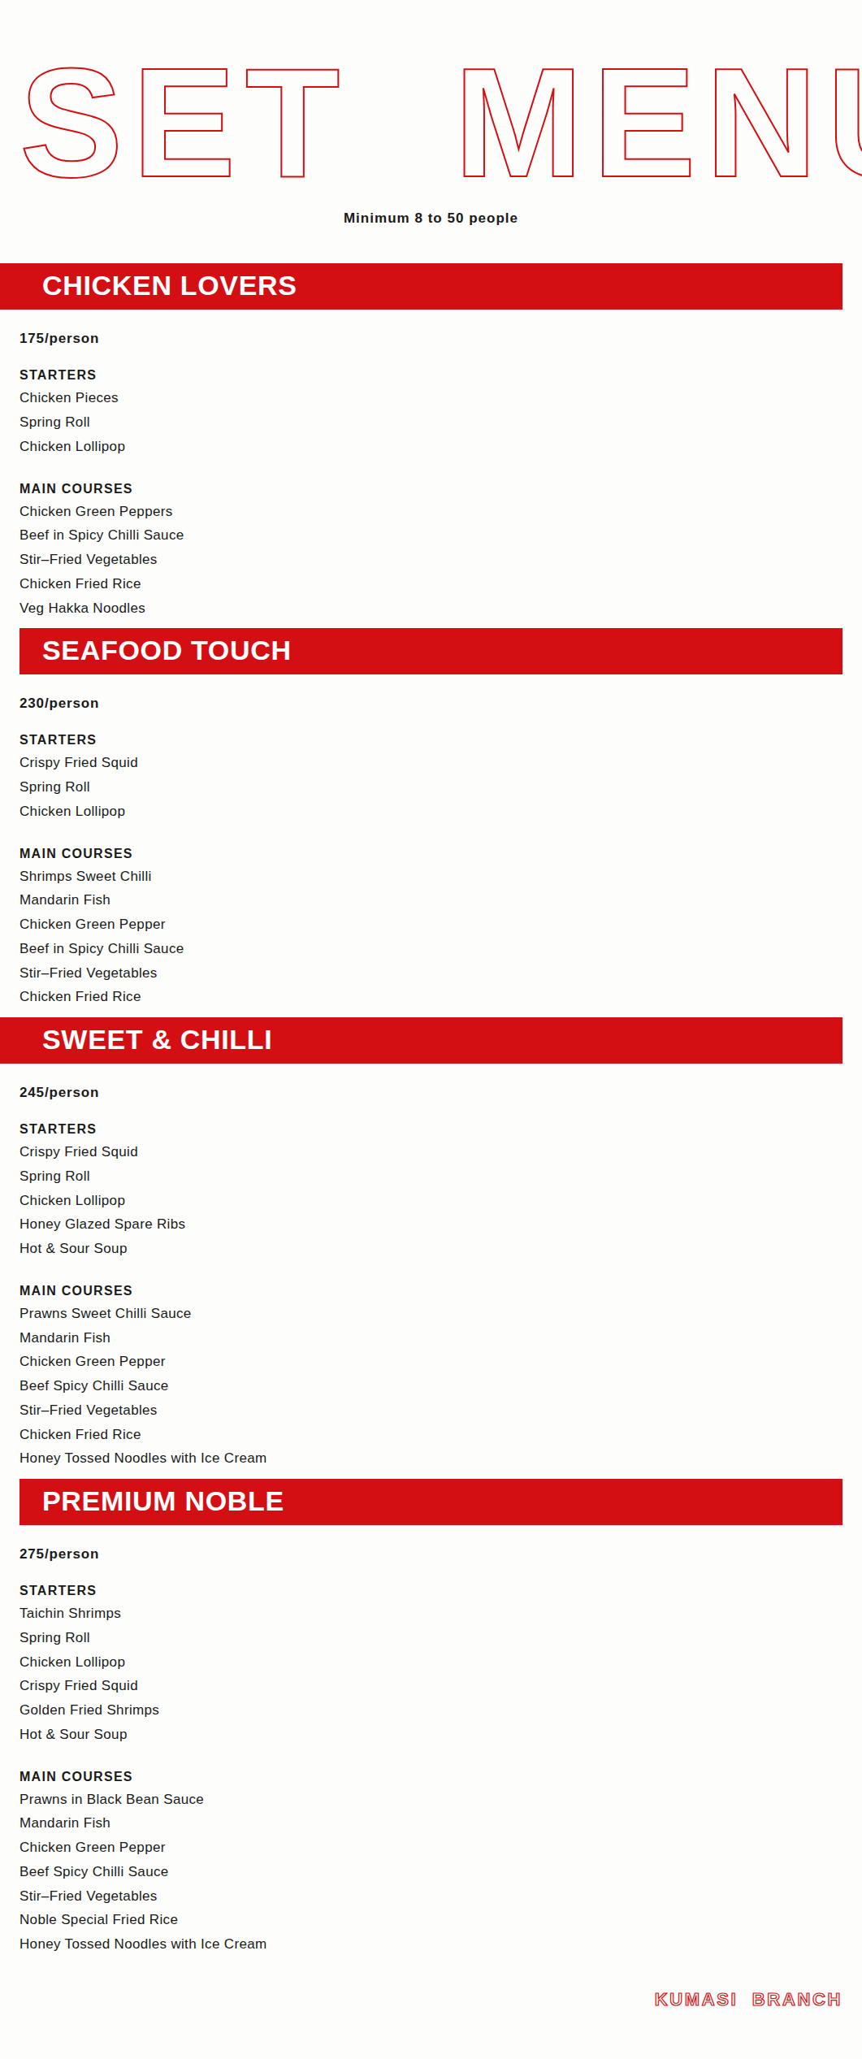SET MENUS
Minimum 8 to 50 people
CHICKEN LOVERS
175/person
STARTERS
Chicken Pieces
Spring Roll
Chicken Lollipop
MAIN COURSES
Chicken Green Peppers
Beef in Spicy Chilli Sauce
Stir–Fried Vegetables
Chicken Fried Rice
Veg Hakka Noodles
SEAFOOD TOUCH
230/person
STARTERS
Crispy Fried Squid
Spring Roll
Chicken Lollipop
MAIN COURSES
Shrimps Sweet Chilli
Mandarin Fish
Chicken Green Pepper
Beef in Spicy Chilli Sauce
Stir–Fried Vegetables
Chicken Fried Rice
SWEET & CHILLI
245/person
STARTERS
Crispy Fried Squid
Spring Roll
Chicken Lollipop
Honey Glazed Spare Ribs
Hot & Sour Soup
MAIN COURSES
Prawns Sweet Chilli Sauce
Mandarin Fish
Chicken Green Pepper
Beef Spicy Chilli Sauce
Stir–Fried Vegetables
Chicken Fried Rice
Honey Tossed Noodles with Ice Cream
PREMIUM NOBLE
275/person
STARTERS
Taichin Shrimps
Spring Roll
Chicken Lollipop
Crispy Fried Squid
Golden Fried Shrimps
Hot & Sour Soup
MAIN COURSES
Prawns in Black Bean Sauce
Mandarin Fish
Chicken Green Pepper
Beef Spicy Chilli Sauce
Stir–Fried Vegetables
Noble Special Fried Rice
Honey Tossed Noodles with Ice Cream
KUMASI BRANCH